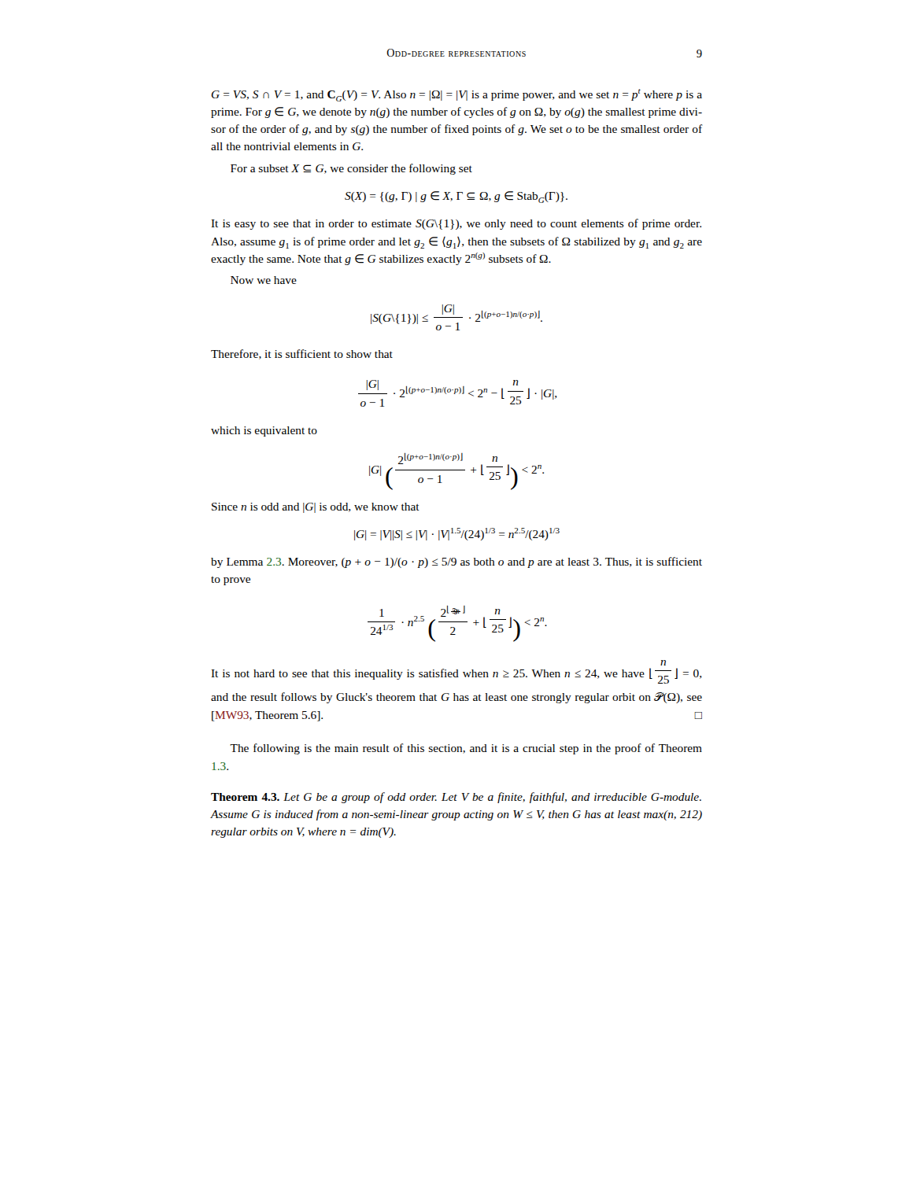Odd-degree representations 9
G = VS, S ∩ V = 1, and CG(V) = V. Also n = |Ω| = |V| is a prime power, and we set n = pt where p is a prime. For g ∈ G, we denote by n(g) the number of cycles of g on Ω, by o(g) the smallest prime divisor of the order of g, and by s(g) the number of fixed points of g. We set o to be the smallest order of all the nontrivial elements in G.
For a subset X ⊆ G, we consider the following set
S(X) = {(g, Γ) | g ∈ X, Γ ⊆ Ω, g ∈ StabG(Γ)}.
It is easy to see that in order to estimate S(G\{1}), we only need to count elements of prime order. Also, assume g1 is of prime order and let g2 ∈ ⟨g1⟩, then the subsets of Ω stabilized by g1 and g2 are exactly the same. Note that g ∈ G stabilizes exactly 2n(g) subsets of Ω.
Now we have
|S(G\{1})| ≤ |G|o − 1 · 2⌊(p+o−1)n/(o·p)⌋.
Therefore, it is sufficient to show that
|G|o − 1 · 2⌊(p+o−1)n/(o·p)⌋ < 2n − ⌊n 25⌋ · |G|,
which is equivalent to
|G| (2⌊(p+o−1)n/(o·p)⌋o − 1 + ⌊n 25⌋) < 2n.
Since n is odd and |G| is odd, we know that
|G| = |V||S| ≤ |V| · |V|1.5/(24)1/3 = n2.5/(24)1/3
by Lemma 2.3. Moreover, (p + o − 1)/(o · p) ≤ 5/9 as both o and p are at least 3. Thus, it is sufficient to prove
1241/3 · n2.5 (2⌊5n 9⌋2 + ⌊n 25⌋) < 2n.
It is not hard to see that this inequality is satisfied when n ≥ 25. When n ≤ 24, we have ⌊n 25⌋ = 0, and the result follows by Gluck's theorem that G has at least one strongly regular orbit on 𝒫(Ω), see [MW93, Theorem 5.6]. □
The following is the main result of this section, and it is a crucial step in the proof of Theorem 1.3.
Theorem 4.3. Let G be a group of odd order. Let V be a finite, faithful, and irreducible G-module. Assume G is induced from a non-semi-linear group acting on W ≤ V, then G has at least max(n, 212) regular orbits on V, where n = dim(V).